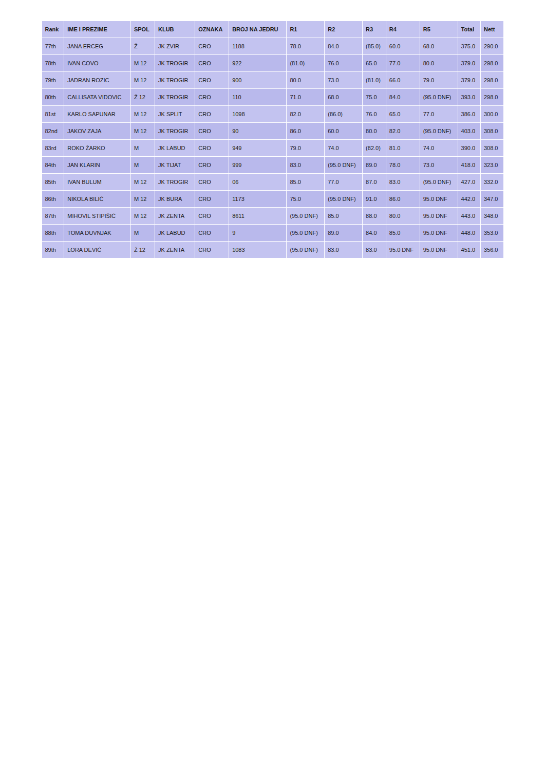| Rank | IME I PREZIME | SPOL | KLUB | OZNAKA | BROJ NA JEDRU | R1 | R2 | R3 | R4 | R5 | Total | Nett |
| --- | --- | --- | --- | --- | --- | --- | --- | --- | --- | --- | --- | --- |
| 77th | JANA ERCEG | Ž | JK ZVIR | CRO | 1188 | 78.0 | 84.0 | (85.0) | 60.0 | 68.0 | 375.0 | 290.0 |
| 78th | IVAN COVO | M 12 | JK TROGIR | CRO | 922 | (81.0) | 76.0 | 65.0 | 77.0 | 80.0 | 379.0 | 298.0 |
| 79th | JADRAN ROZIC | M 12 | JK TROGIR | CRO | 900 | 80.0 | 73.0 | (81.0) | 66.0 | 79.0 | 379.0 | 298.0 |
| 80th | CALLISATA VIDOVIC | Ž 12 | JK TROGIR | CRO | 110 | 71.0 | 68.0 | 75.0 | 84.0 | (95.0 DNF) | 393.0 | 298.0 |
| 81st | KARLO SAPUNAR | M 12 | JK SPLIT | CRO | 1098 | 82.0 | (86.0) | 76.0 | 65.0 | 77.0 | 386.0 | 300.0 |
| 82nd | JAKOV ZAJA | M 12 | JK TROGIR | CRO | 90 | 86.0 | 60.0 | 80.0 | 82.0 | (95.0 DNF) | 403.0 | 308.0 |
| 83rd | ROKO ŽARKO | M | JK LABUD | CRO | 949 | 79.0 | 74.0 | (82.0) | 81.0 | 74.0 | 390.0 | 308.0 |
| 84th | JAN KLARIN | M | JK TIJAT | CRO | 999 | 83.0 | (95.0 DNF) | 89.0 | 78.0 | 73.0 | 418.0 | 323.0 |
| 85th | IVAN BULUM | M 12 | JK TROGIR | CRO | 06 | 85.0 | 77.0 | 87.0 | 83.0 | (95.0 DNF) | 427.0 | 332.0 |
| 86th | NIKOLA BILIĆ | M 12 | JK BURA | CRO | 1173 | 75.0 | (95.0 DNF) | 91.0 | 86.0 | 95.0 DNF | 442.0 | 347.0 |
| 87th | MIHOVIL STIPIŠIĆ | M 12 | JK ZENTA | CRO | 8611 | (95.0 DNF) | 85.0 | 88.0 | 80.0 | 95.0 DNF | 443.0 | 348.0 |
| 88th | TOMA DUVNJAK | M | JK LABUD | CRO | 9 | (95.0 DNF) | 89.0 | 84.0 | 85.0 | 95.0 DNF | 448.0 | 353.0 |
| 89th | LORA DEVIĆ | Ž 12 | JK ZENTA | CRO | 1083 | (95.0 DNF) | 83.0 | 83.0 | 95.0 DNF | 95.0 DNF | 451.0 | 356.0 |